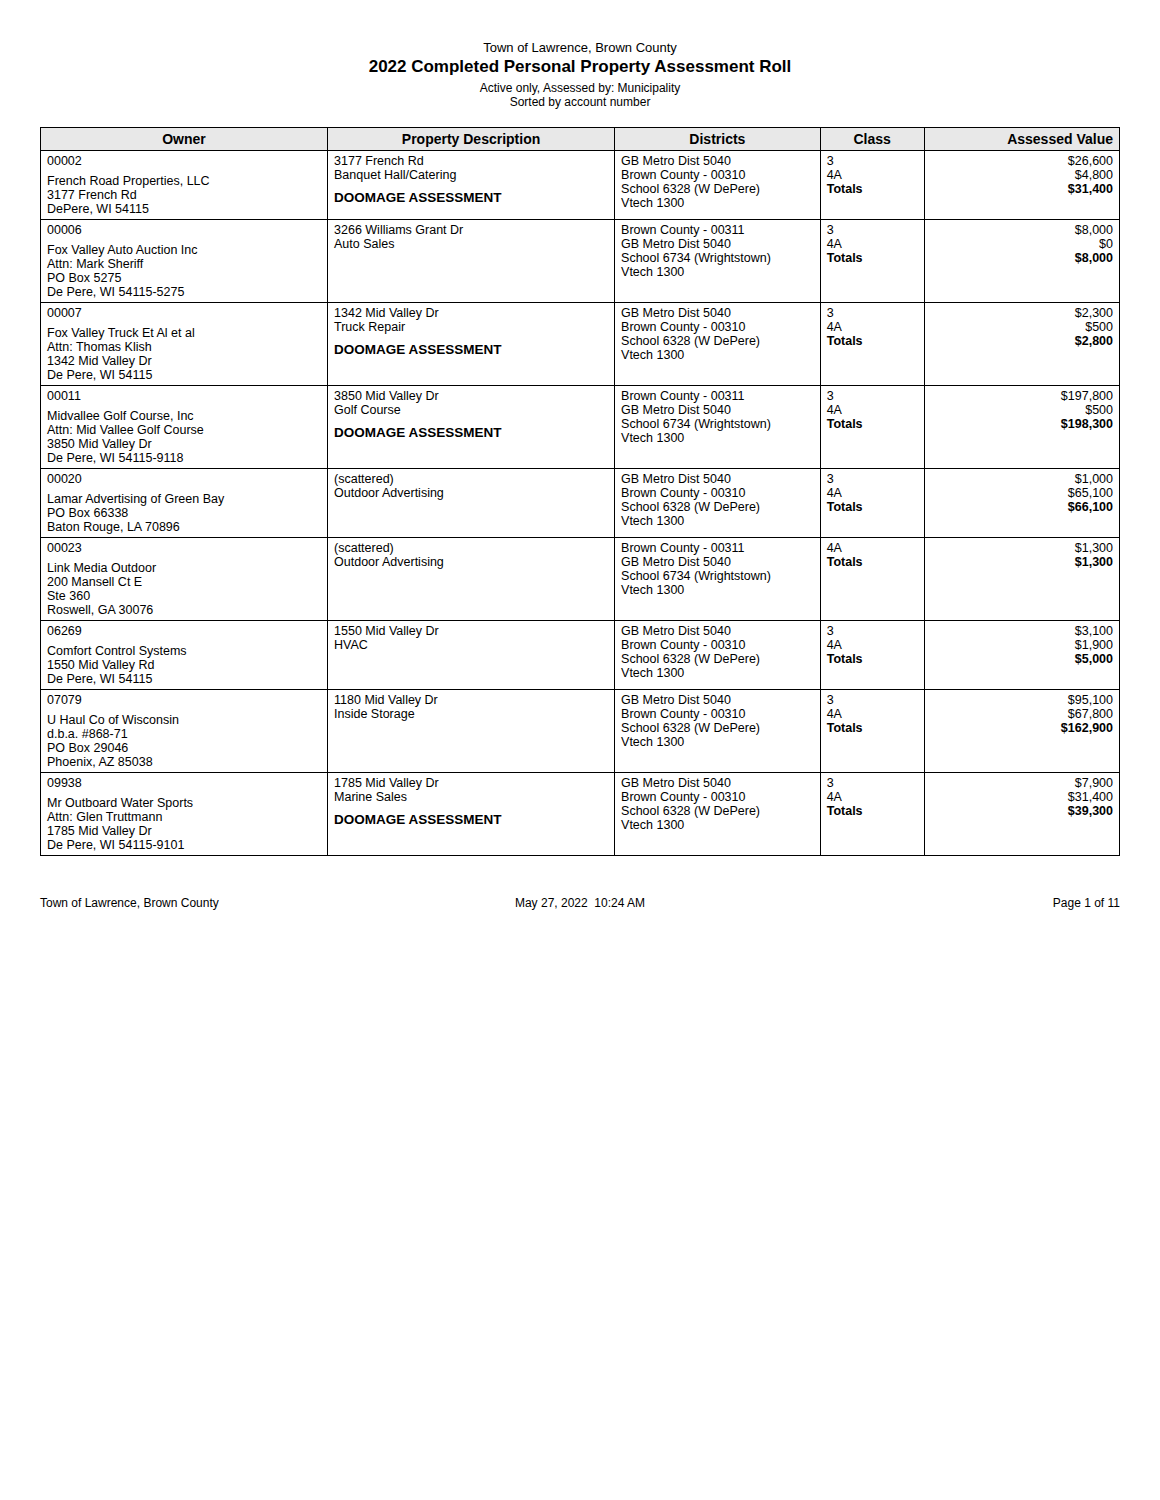Town of Lawrence, Brown County
2022 Completed Personal Property Assessment Roll
Active only, Assessed by: Municipality
Sorted by account number
| Owner | Property Description | Districts | Class | Assessed Value |
| --- | --- | --- | --- | --- |
| 00002 French Road Properties, LLC 3177 French Rd DePere, WI 54115 | 3177 French Rd Banquet Hall/Catering DOOMAGE ASSESSMENT | GB Metro Dist 5040 Brown County - 00310 School 6328 (W DePere) Vtech 1300 | 3 4A Totals | $26,600 $4,800 $31,400 |
| 00006 Fox Valley Auto Auction Inc Attn: Mark Sheriff PO Box 5275 De Pere, WI 54115-5275 | 3266 Williams Grant Dr Auto Sales | Brown County - 00311 GB Metro Dist 5040 School 6734 (Wrightstown) Vtech 1300 | 3 4A Totals | $8,000 $0 $8,000 |
| 00007 Fox Valley Truck Et Al et al Attn: Thomas Klish 1342 Mid Valley Dr De Pere, WI 54115 | 1342 Mid Valley Dr Truck Repair DOOMAGE ASSESSMENT | GB Metro Dist 5040 Brown County - 00310 School 6328 (W DePere) Vtech 1300 | 3 4A Totals | $2,300 $500 $2,800 |
| 00011 Midvallee Golf Course, Inc Attn: Mid Vallee Golf Course 3850 Mid Valley Dr De Pere, WI 54115-9118 | 3850 Mid Valley Dr Golf Course DOOMAGE ASSESSMENT | Brown County - 00311 GB Metro Dist 5040 School 6734 (Wrightstown) Vtech 1300 | 3 4A Totals | $197,800 $500 $198,300 |
| 00020 Lamar Advertising of Green Bay PO Box 66338 Baton Rouge, LA 70896 | (scattered) Outdoor Advertising | GB Metro Dist 5040 Brown County - 00310 School 6328 (W DePere) Vtech 1300 | 3 4A Totals | $1,000 $65,100 $66,100 |
| 00023 Link Media Outdoor 200 Mansell Ct E Ste 360 Roswell, GA 30076 | (scattered) Outdoor Advertising | Brown County - 00311 GB Metro Dist 5040 School 6734 (Wrightstown) Vtech 1300 | 4A Totals | $1,300 $1,300 |
| 06269 Comfort Control Systems 1550 Mid Valley Rd De Pere, WI 54115 | 1550 Mid Valley Dr HVAC | GB Metro Dist 5040 Brown County - 00310 School 6328 (W DePere) Vtech 1300 | 3 4A Totals | $3,100 $1,900 $5,000 |
| 07079 U Haul Co of Wisconsin d.b.a. #868-71 PO Box 29046 Phoenix, AZ 85038 | 1180 Mid Valley Dr Inside Storage | GB Metro Dist 5040 Brown County - 00310 School 6328 (W DePere) Vtech 1300 | 3 4A Totals | $95,100 $67,800 $162,900 |
| 09938 Mr Outboard Water Sports Attn: Glen Truttmann 1785 Mid Valley Dr De Pere, WI 54115-9101 | 1785 Mid Valley Dr Marine Sales DOOMAGE ASSESSMENT | GB Metro Dist 5040 Brown County - 00310 School 6328 (W DePere) Vtech 1300 | 3 4A Totals | $7,900 $31,400 $39,300 |
Town of Lawrence, Brown County
May 27, 2022 10:24 AM
Page 1 of 11